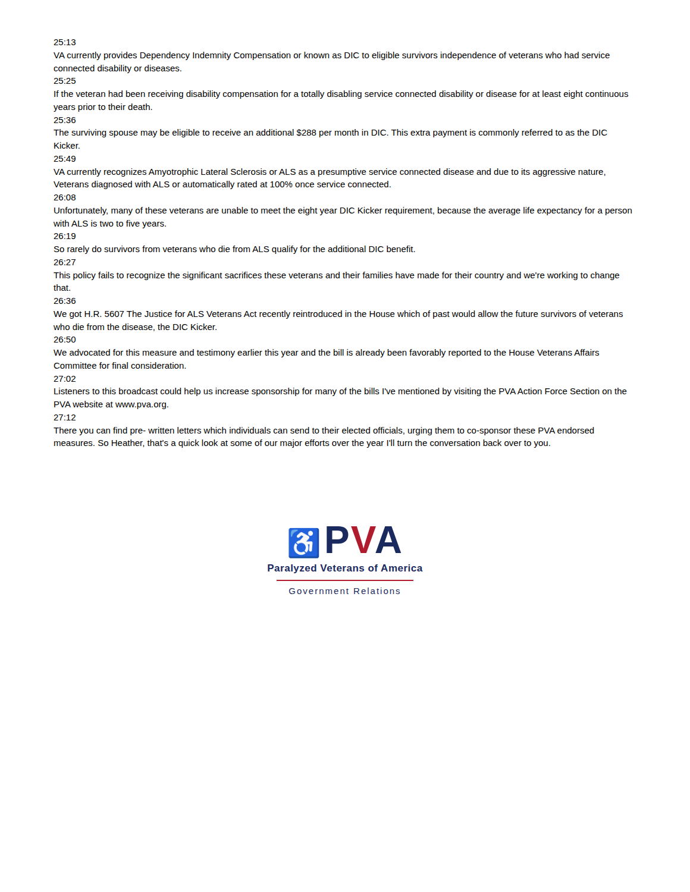25:13
VA currently provides Dependency Indemnity Compensation or known as DIC to eligible survivors independence of veterans who had service connected disability or diseases.
25:25
If the veteran had been receiving disability compensation for a totally disabling service connected disability or disease for at least eight continuous years prior to their death.
25:36
The surviving spouse may be eligible to receive an additional $288 per month in DIC. This extra payment is commonly referred to as the DIC Kicker.
25:49
VA currently recognizes Amyotrophic Lateral Sclerosis or ALS as a presumptive service connected disease and due to its aggressive nature, Veterans diagnosed with ALS or automatically rated at 100% once service connected.
26:08
Unfortunately, many of these veterans are unable to meet the eight year DIC Kicker requirement, because the average life expectancy for a person with ALS is two to five years.
26:19
So rarely do survivors from veterans who die from ALS qualify for the additional DIC benefit.
26:27
This policy fails to recognize the significant sacrifices these veterans and their families have made for their country and we're working to change that.
26:36
We got H.R. 5607 The Justice for ALS Veterans Act recently reintroduced in the House which of past would allow the future survivors of veterans who die from the disease, the DIC Kicker.
26:50
We advocated for this measure and testimony earlier this year and the bill is already been favorably reported to the House Veterans Affairs Committee for final consideration.
27:02
Listeners to this broadcast could help us increase sponsorship for many of the bills I've mentioned by visiting the PVA Action Force Section on the PVA website at www.pva.org.
27:12
There you can find pre- written letters which individuals can send to their elected officials, urging them to co-sponsor these PVA endorsed measures. So Heather, that's a quick look at some of our major efforts over the year I'll turn the conversation back over to you.
♿PVA
Paralyzed Veterans of America
Government Relations